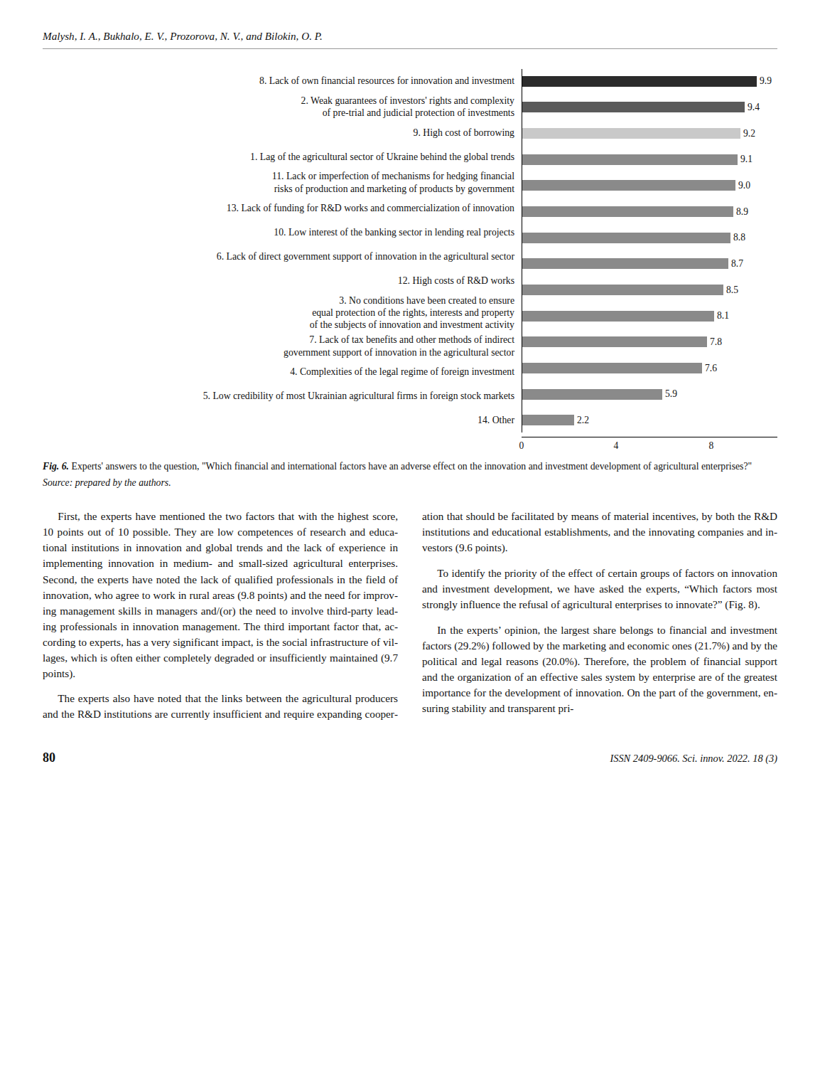Malysh, I. A., Bukhalo, E. V., Prozorova, N. V., and Bilokin, O. P.
8. Lack of own financial resources for innovation and investment
2. Weak guarantees of investors' rights and complexity
of pre-trial and judicial protection of investments
9. High cost of borrowing
1. Lag of the agricultural sector of Ukraine behind the global trends
11. Lack or imperfection of mechanisms for hedging financial
risks of production and marketing of products by government
13. Lack of funding for R&D works and commercialization of innovation
10. Low interest of the banking sector in lending real projects
6. Lack of direct government support of innovation in the agricultural sector
12. High costs of R&D works
3. No conditions have been created to ensure
equal protection of the rights, interests and property
of the subjects of innovation and investment activity
7. Lack of tax benefits and other methods of indirect
government support of innovation in the agricultural sector
4. Complexities of the legal regime of foreign investment
5. Low credibility of most Ukrainian agricultural firms in foreign stock markets
14. Other
9.9
9.4
9.2
9.1
9.0
8.9
8.8
8.7
8.5
8.1
7.8
7.6
5.9
2.2
0 4 8
Fig. 6. Experts' answers to the question, "Which financial and international factors have an adverse effect on the innovation and investment development of agricultural enterprises?"
Source: prepared by the authors.
First, the experts have mentioned the two factors that with the highest score, 10 points out of 10 possible. They are low competences of research and educational institutions in innovation and global trends and the lack of experience in implementing innovation in medium- and small-sized agricultural enterprises. Second, the experts have noted the lack of qualified professionals in the field of innovation, who agree to work in rural areas (9.8 points) and the need for improving management skills in managers and/(or) the need to involve third-party leading professionals in innovation management. The third important factor that, according to experts, has a very significant impact, is the social infrastructure of villages, which is often either completely degraded or insufficiently maintained (9.7 points).
The experts also have noted that the links between the agricultural producers and the R&D institutions are currently insufficient and require expanding cooperation that should be facilitated by means of material incentives, by both the R&D institutions and educational establishments, and the innovating companies and investors (9.6 points).
To identify the priority of the effect of certain groups of factors on innovation and investment development, we have asked the experts, “Which factors most strongly influence the refusal of agricultural enterprises to innovate?” (Fig. 8).
In the experts’ opinion, the largest share belongs to financial and investment factors (29.2%) followed by the marketing and economic ones (21.7%) and by the political and legal reasons (20.0%). Therefore, the problem of financial support and the organization of an effective sales system by enterprise are of the greatest importance for the development of innovation. On the part of the government, ensuring stability and transparent pri-
80
ISSN 2409-9066. Sci. innov. 2022. 18 (3)